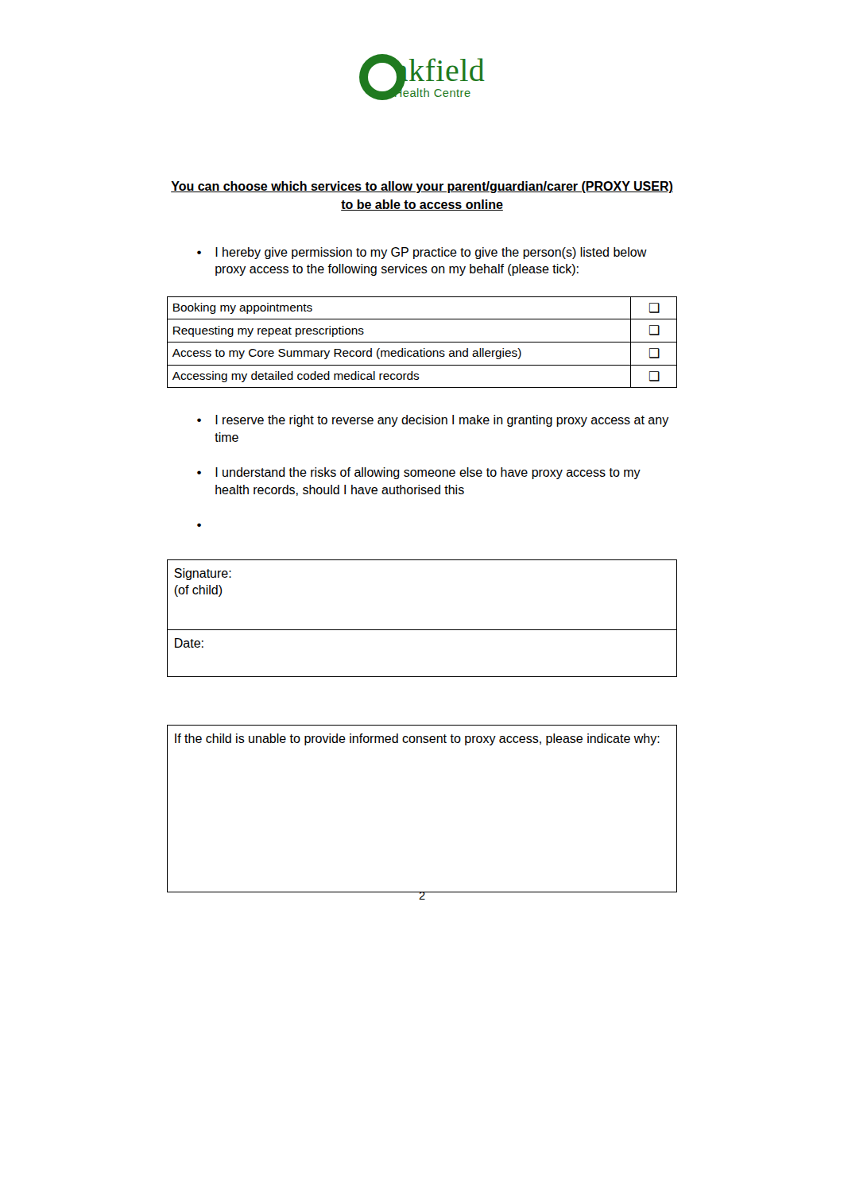akfield
Health Centre
You can choose which services to allow your parent/guardian/carer (PROXY USER)
to be able to access online
I hereby give permission to my GP practice to give the person(s) listed below proxy access to the following services on my behalf (please tick):
| Booking my appointments | ❑ |
| Requesting my repeat prescriptions | ❑ |
| Access to my Core Summary Record (medications and allergies) | ❑ |
| Accessing my detailed coded medical records | ❑ |
I reserve the right to reverse any decision I make in granting proxy access at any time
I understand the risks of allowing someone else to have proxy access to my health records, should I have authorised this
| Signature: (of child) |
| Date: |
| If the child is unable to provide informed consent to proxy access, please indicate why: |
2